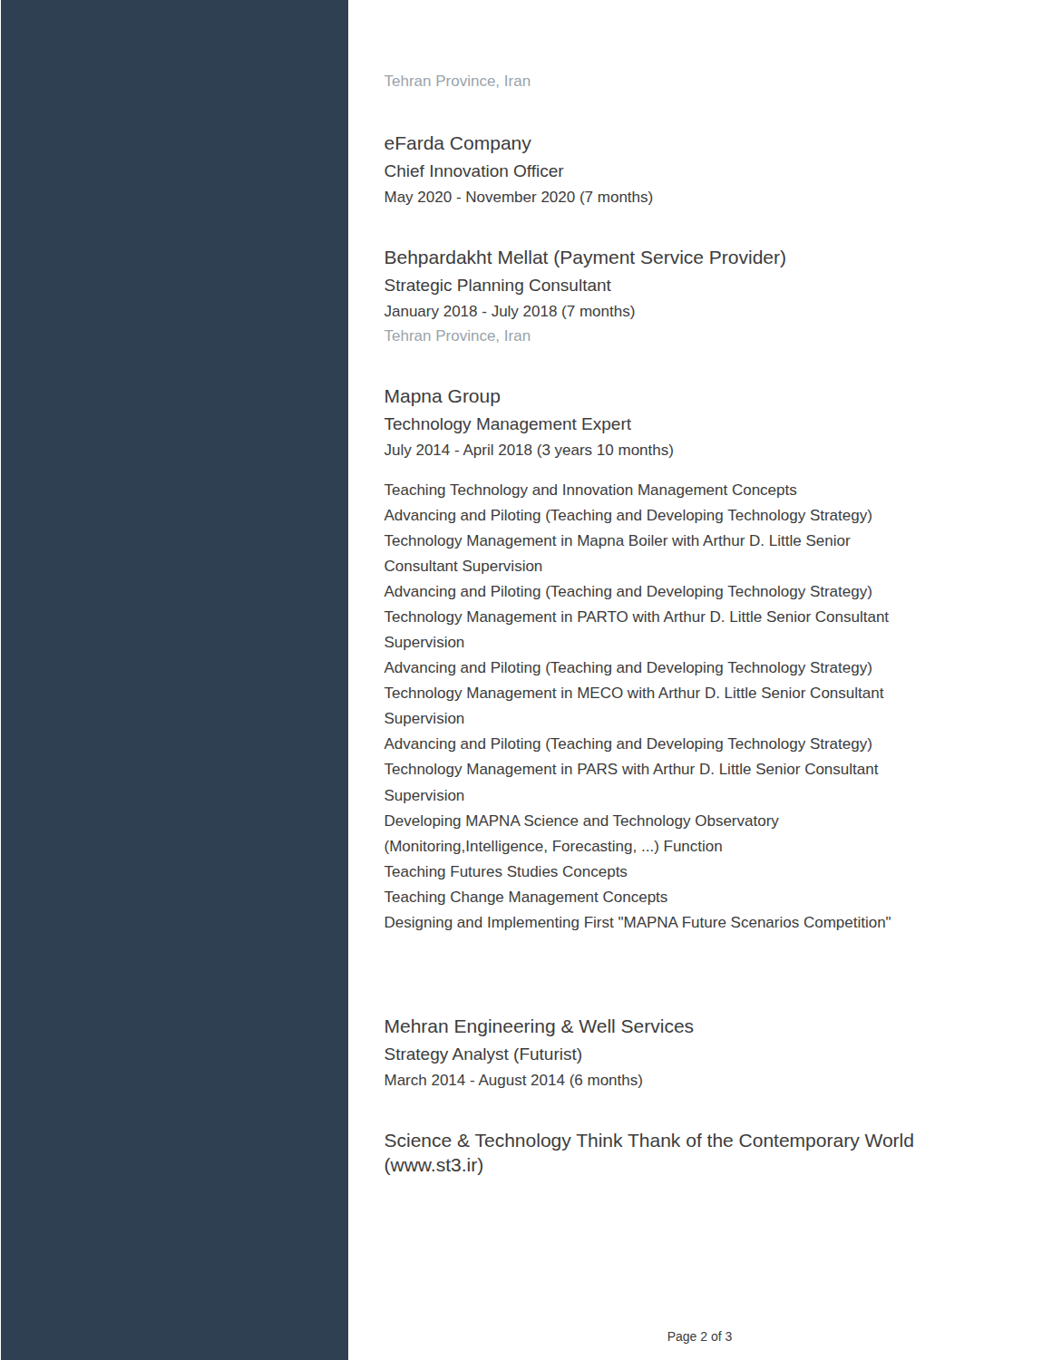Tehran Province, Iran
eFarda Company
Chief Innovation Officer
May 2020 - November 2020 (7 months)
Behpardakht Mellat (Payment Service Provider)
Strategic Planning Consultant
January 2018 - July 2018 (7 months)
Tehran Province, Iran
Mapna Group
Technology Management Expert
July 2014 - April 2018 (3 years 10 months)
Teaching Technology and Innovation Management Concepts
Advancing and Piloting (Teaching and Developing Technology Strategy)
Technology Management in Mapna Boiler with Arthur D. Little Senior
Consultant Supervision
Advancing and Piloting (Teaching and Developing Technology Strategy)
Technology Management in PARTO with Arthur D. Little Senior Consultant
Supervision
Advancing and Piloting (Teaching and Developing Technology Strategy)
Technology Management in MECO with Arthur D. Little Senior Consultant
Supervision
Advancing and Piloting (Teaching and Developing Technology Strategy)
Technology Management in PARS with Arthur D. Little Senior Consultant
Supervision
Developing MAPNA Science and Technology Observatory
(Monitoring,Intelligence, Forecasting, ...) Function
Teaching Futures Studies Concepts
Teaching Change Management Concepts
Designing and Implementing First "MAPNA Future Scenarios Competition"
Mehran Engineering & Well Services
Strategy Analyst (Futurist)
March 2014 - August 2014 (6 months)
Science & Technology Think Thank of the Contemporary World
(www.st3.ir)
Page 2 of 3